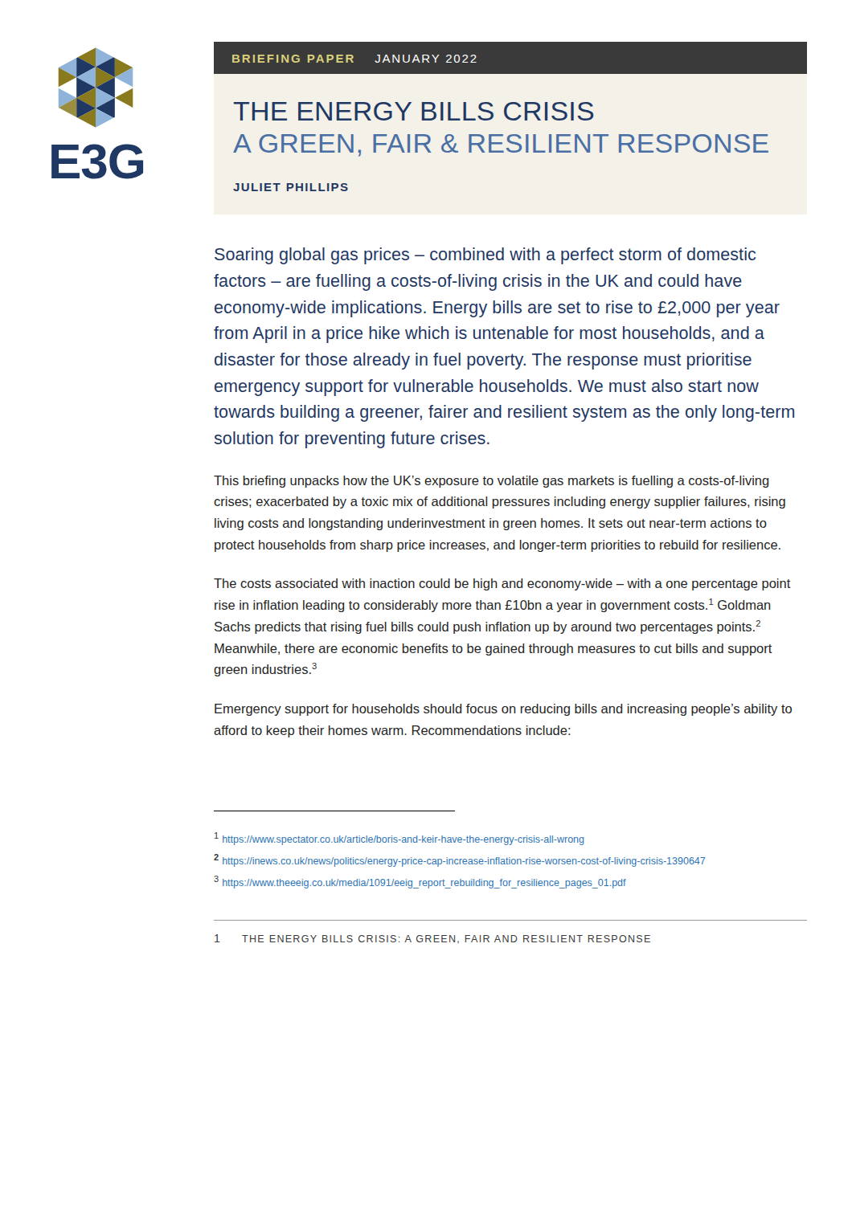E3G
BRIEFING PAPER JANUARY 2022
THE ENERGY BILLS CRISIS A GREEN, FAIR & RESILIENT RESPONSE
JULIET PHILLIPS
Soaring global gas prices – combined with a perfect storm of domestic factors – are fuelling a costs-of-living crisis in the UK and could have economy-wide implications. Energy bills are set to rise to £2,000 per year from April in a price hike which is untenable for most households, and a disaster for those already in fuel poverty. The response must prioritise emergency support for vulnerable households. We must also start now towards building a greener, fairer and resilient system as the only long-term solution for preventing future crises.
This briefing unpacks how the UK’s exposure to volatile gas markets is fuelling a costs-of-living crises; exacerbated by a toxic mix of additional pressures including energy supplier failures, rising living costs and longstanding underinvestment in green homes. It sets out near-term actions to protect households from sharp price increases, and longer-term priorities to rebuild for resilience.
The costs associated with inaction could be high and economy-wide – with a one percentage point rise in inflation leading to considerably more than £10bn a year in government costs.1 Goldman Sachs predicts that rising fuel bills could push inflation up by around two percentages points.2 Meanwhile, there are economic benefits to be gained through measures to cut bills and support green industries.3
Emergency support for households should focus on reducing bills and increasing people’s ability to afford to keep their homes warm. Recommendations include:
1 https://www.spectator.co.uk/article/boris-and-keir-have-the-energy-crisis-all-wrong
2 https://inews.co.uk/news/politics/energy-price-cap-increase-inflation-rise-worsen-cost-of-living-crisis-1390647
3 https://www.theeeig.co.uk/media/1091/eeig_report_rebuilding_for_resilience_pages_01.pdf
1 THE ENERGY BILLS CRISIS: A GREEN, FAIR AND RESILIENT RESPONSE